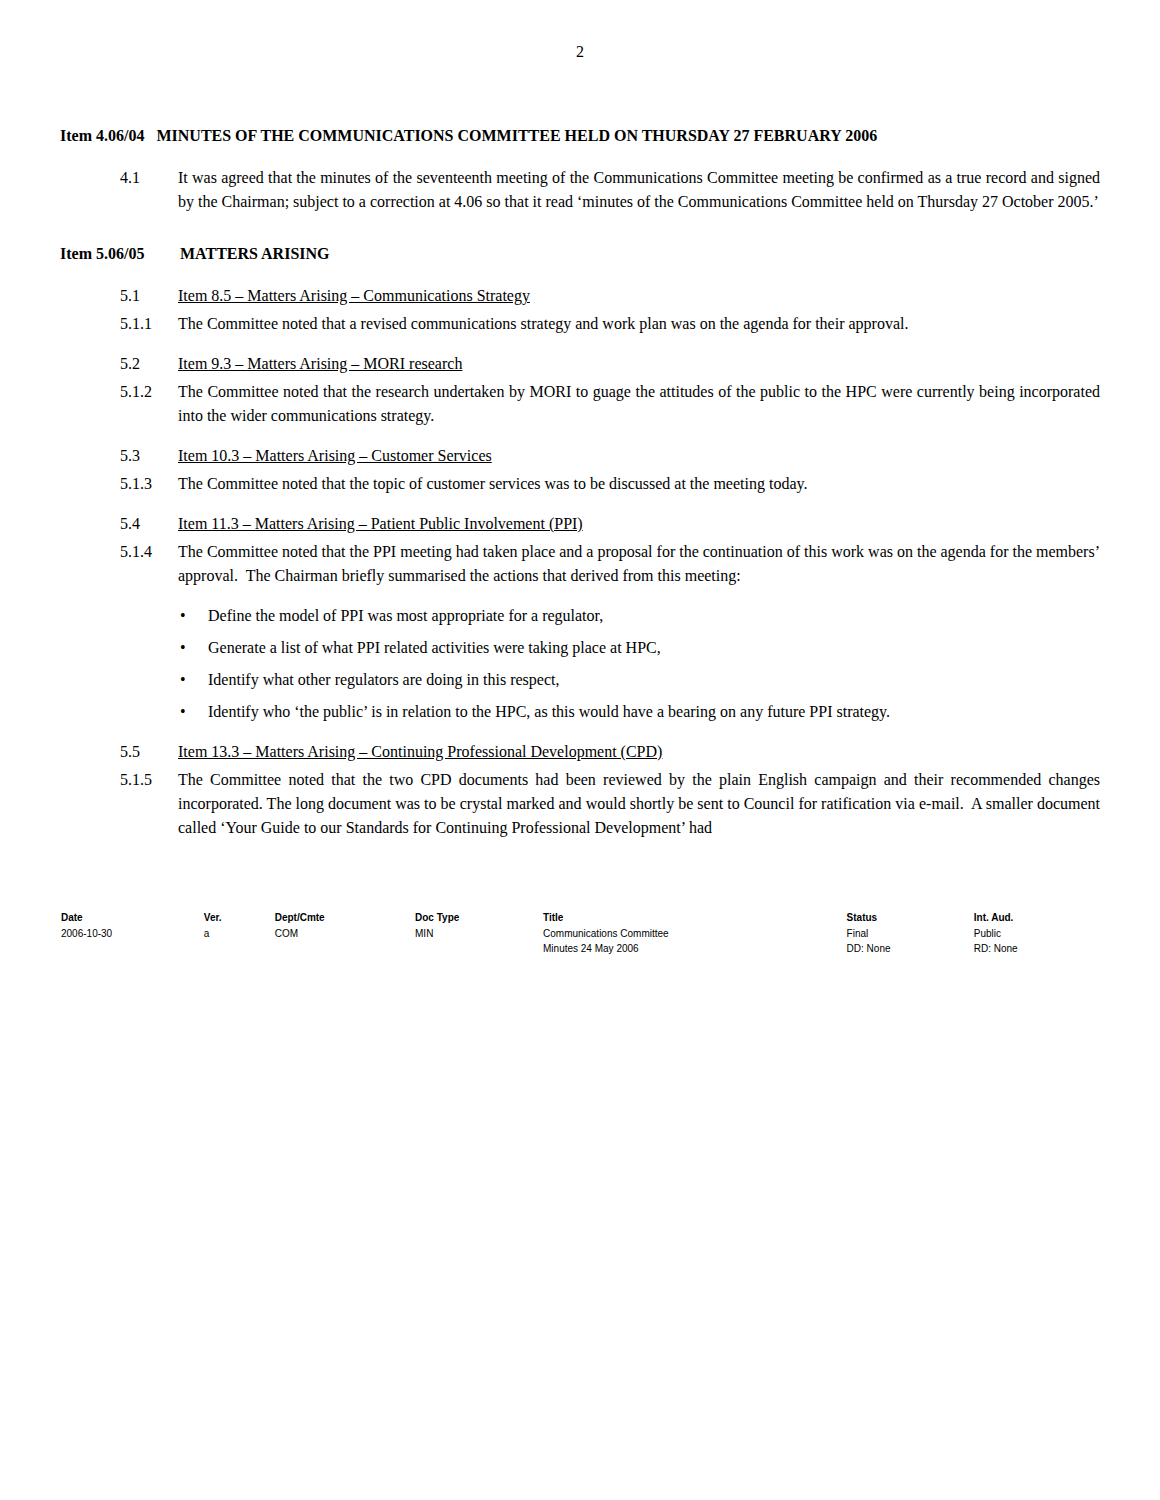2
Item 4.06/04 Minutes of the Communications Committee held on Thursday 27 February 2006
4.1 It was agreed that the minutes of the seventeenth meeting of the Communications Committee meeting be confirmed as a true record and signed by the Chairman; subject to a correction at 4.06 so that it read ‘minutes of the Communications Committee held on Thursday 27 October 2005.’
Item 5.06/05 MATTERS ARISING
5.1 Item 8.5 – Matters Arising – Communications Strategy
5.1.1 The Committee noted that a revised communications strategy and work plan was on the agenda for their approval.
5.2 Item 9.3 – Matters Arising – MORI research
5.1.2 The Committee noted that the research undertaken by MORI to guage the attitudes of the public to the HPC were currently being incorporated into the wider communications strategy.
5.3 Item 10.3 – Matters Arising – Customer Services
5.1.3 The Committee noted that the topic of customer services was to be discussed at the meeting today.
5.4 Item 11.3 – Matters Arising – Patient Public Involvement (PPI)
5.1.4 The Committee noted that the PPI meeting had taken place and a proposal for the continuation of this work was on the agenda for the members’ approval. The Chairman briefly summarised the actions that derived from this meeting:
Define the model of PPI was most appropriate for a regulator,
Generate a list of what PPI related activities were taking place at HPC,
Identify what other regulators are doing in this respect,
Identify who ‘the public’ is in relation to the HPC, as this would have a bearing on any future PPI strategy.
5.5 Item 13.3 – Matters Arising – Continuing Professional Development (CPD)
5.1.5 The Committee noted that the two CPD documents had been reviewed by the plain English campaign and their recommended changes incorporated. The long document was to be crystal marked and would shortly be sent to Council for ratification via e-mail. A smaller document called ‘Your Guide to our Standards for Continuing Professional Development’ had
| Date | Ver. | Dept/Cmte | Doc Type | Title | Status | Int. Aud. |
| --- | --- | --- | --- | --- | --- | --- |
| 2006-10-30 | a | COM | MIN | Communications Committee | Final | Public |
| | | | | Minutes 24 May 2006 | DD: None | RD: None |